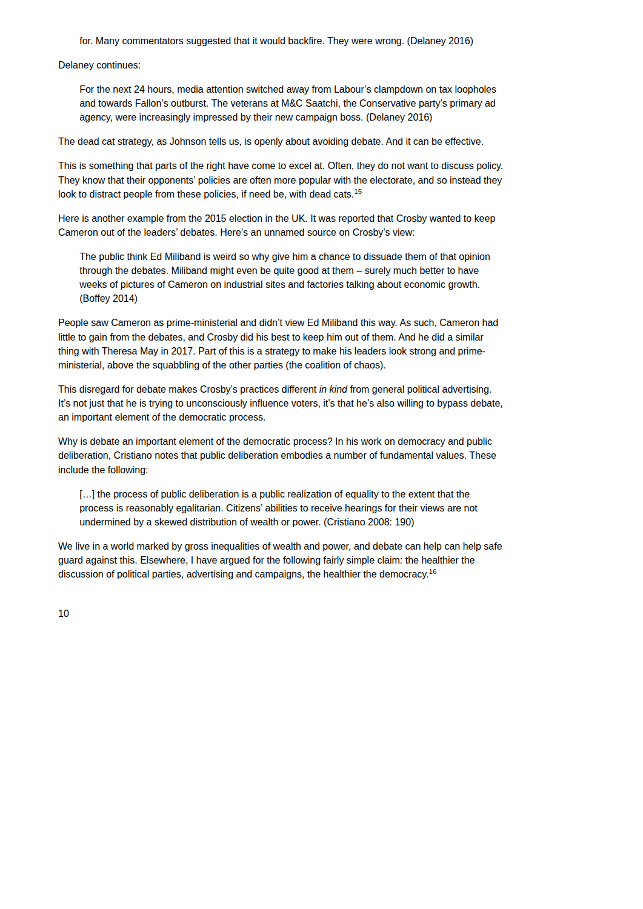for. Many commentators suggested that it would backfire. They were wrong. (Delaney 2016)
Delaney continues:
For the next 24 hours, media attention switched away from Labour’s clampdown on tax loopholes and towards Fallon’s outburst. The veterans at M&C Saatchi, the Conservative party’s primary ad agency, were increasingly impressed by their new campaign boss. (Delaney 2016)
The dead cat strategy, as Johnson tells us, is openly about avoiding debate. And it can be effective.
This is something that parts of the right have come to excel at. Often, they do not want to discuss policy. They know that their opponents’ policies are often more popular with the electorate, and so instead they look to distract people from these policies, if need be, with dead cats.15
Here is another example from the 2015 election in the UK. It was reported that Crosby wanted to keep Cameron out of the leaders’ debates. Here’s an unnamed source on Crosby’s view:
The public think Ed Miliband is weird so why give him a chance to dissuade them of that opinion through the debates. Miliband might even be quite good at them – surely much better to have weeks of pictures of Cameron on industrial sites and factories talking about economic growth. (Boffey 2014)
People saw Cameron as prime-ministerial and didn’t view Ed Miliband this way. As such, Cameron had little to gain from the debates, and Crosby did his best to keep him out of them. And he did a similar thing with Theresa May in 2017. Part of this is a strategy to make his leaders look strong and prime-ministerial, above the squabbling of the other parties (the coalition of chaos).
This disregard for debate makes Crosby’s practices different in kind from general political advertising. It’s not just that he is trying to unconsciously influence voters, it’s that he’s also willing to bypass debate, an important element of the democratic process.
Why is debate an important element of the democratic process? In his work on democracy and public deliberation, Cristiano notes that public deliberation embodies a number of fundamental values. These include the following:
[…] the process of public deliberation is a public realization of equality to the extent that the process is reasonably egalitarian. Citizens’ abilities to receive hearings for their views are not undermined by a skewed distribution of wealth or power. (Cristiano 2008: 190)
We live in a world marked by gross inequalities of wealth and power, and debate can help can help safe guard against this. Elsewhere, I have argued for the following fairly simple claim: the healthier the discussion of political parties, advertising and campaigns, the healthier the democracy.16
10